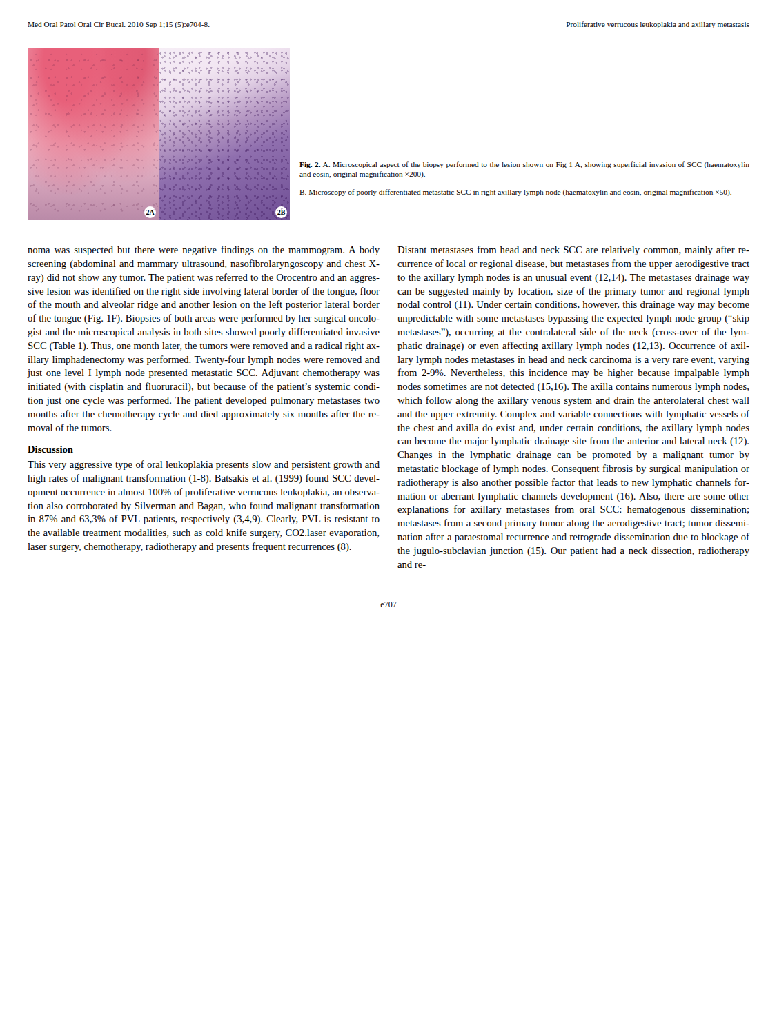Med Oral Patol Oral Cir Bucal. 2010 Sep 1;15 (5):e704-8. Proliferative verrucous leukoplakia and axillary metastasis
2A
2B
Fig. 2. A. Microscopical aspect of the biopsy performed to the lesion shown on Fig 1 A, showing superficial invasion of SCC (haematoxylin and eosin, original magnification ×200).
B. Microscopy of poorly differentiated metastatic SCC in right axillary lymph node (haematoxylin and eosin, original magnification ×50).
noma was suspected but there were negative findings on the mammogram. A body screening (abdominal and mammary ultrasound, nasofibrolaryngoscopy and chest X-ray) did not show any tumor. The patient was referred to the Orocentro and an aggressive lesion was identified on the right side involving lateral border of the tongue, floor of the mouth and alveolar ridge and another lesion on the left posterior lateral border of the tongue (Fig. 1F). Biopsies of both areas were performed by her surgical oncologist and the microscopical analysis in both sites showed poorly differentiated invasive SCC (Table 1). Thus, one month later, the tumors were removed and a radical right axillary limphadenectomy was performed. Twenty-four lymph nodes were removed and just one level I lymph node presented metastatic SCC. Adjuvant chemotherapy was initiated (with cisplatin and fluoruracil), but because of the patient’s systemic condition just one cycle was performed. The patient developed pulmonary metastases two months after the chemotherapy cycle and died approximately six months after the removal of the tumors.
Discussion
This very aggressive type of oral leukoplakia presents slow and persistent growth and high rates of malignant transformation (1-8). Batsakis et al. (1999) found SCC development occurrence in almost 100% of proliferative verrucous leukoplakia, an observation also corroborated by Silverman and Bagan, who found malignant transformation in 87% and 63,3% of PVL patients, respectively (3,4,9). Clearly, PVL is resistant to the available treatment modalities, such as cold knife surgery, CO2.laser evaporation, laser surgery, chemotherapy, radiotherapy and presents frequent recurrences (8).
Distant metastases from head and neck SCC are relatively common, mainly after recurrence of local or regional disease, but metastases from the upper aerodigestive tract to the axillary lymph nodes is an unusual event (12,14). The metastases drainage way can be suggested mainly by location, size of the primary tumor and regional lymph nodal control (11). Under certain conditions, however, this drainage way may become unpredictable with some metastases bypassing the expected lymph node group (“skip metastases”), occurring at the contralateral side of the neck (cross-over of the lymphatic drainage) or even affecting axillary lymph nodes (12,13). Occurrence of axillary lymph nodes metastases in head and neck carcinoma is a very rare event, varying from 2-9%. Nevertheless, this incidence may be higher because impalpable lymph nodes sometimes are not detected (15,16). The axilla contains numerous lymph nodes, which follow along the axillary venous system and drain the anterolateral chest wall and the upper extremity. Complex and variable connections with lymphatic vessels of the chest and axilla do exist and, under certain conditions, the axillary lymph nodes can become the major lymphatic drainage site from the anterior and lateral neck (12). Changes in the lymphatic drainage can be promoted by a malignant tumor by metastatic blockage of lymph nodes. Consequent fibrosis by surgical manipulation or radiotherapy is also another possible factor that leads to new lymphatic channels formation or aberrant lymphatic channels development (16). Also, there are some other explanations for axillary metastases from oral SCC: hematogenous dissemination; metastases from a second primary tumor along the aerodigestive tract; tumor dissemination after a paraestomal recurrence and retrograde dissemination due to blockage of the jugulo-subclavian junction (15). Our patient had a neck dissection, radiotherapy and re-
e707